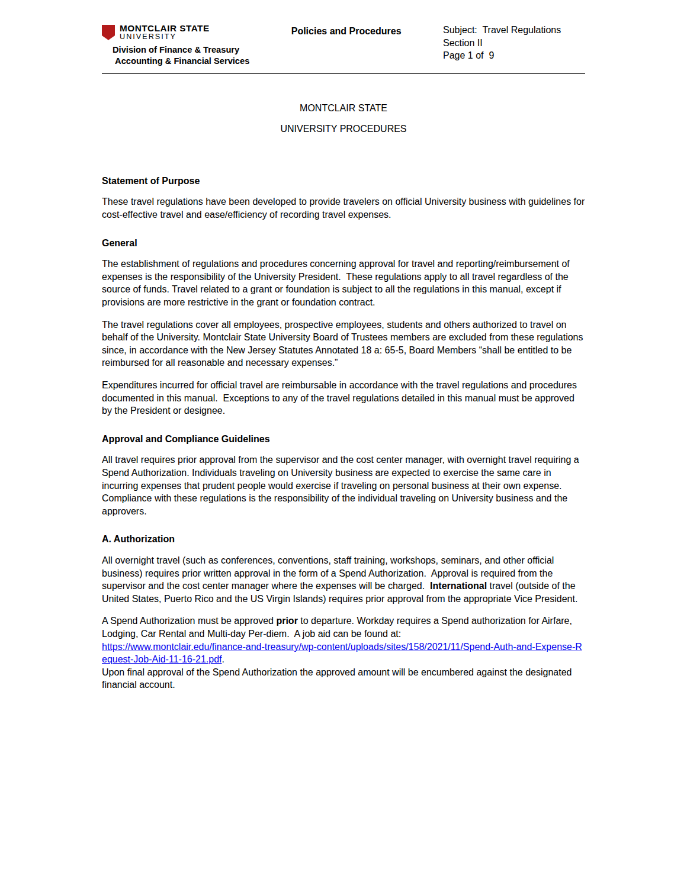MONTCLAIR STATE
UNIVERSITY
Division of Finance & Treasury
Accounting & Financial Services
Policies and Procedures
Subject: Travel Regulations
Section II
Page 1 of 9
MONTCLAIR STATE
UNIVERSITY PROCEDURES
Statement of Purpose
These travel regulations have been developed to provide travelers on official University business with guidelines for cost-effective travel and ease/efficiency of recording travel expenses.
General
The establishment of regulations and procedures concerning approval for travel and reporting/reimbursement of expenses is the responsibility of the University President. These regulations apply to all travel regardless of the source of funds. Travel related to a grant or foundation is subject to all the regulations in this manual, except if provisions are more restrictive in the grant or foundation contract.
The travel regulations cover all employees, prospective employees, students and others authorized to travel on behalf of the University. Montclair State University Board of Trustees members are excluded from these regulations since, in accordance with the New Jersey Statutes Annotated 18 a: 65-5, Board Members “shall be entitled to be reimbursed for all reasonable and necessary expenses.”
Expenditures incurred for official travel are reimbursable in accordance with the travel regulations and procedures documented in this manual. Exceptions to any of the travel regulations detailed in this manual must be approved by the President or designee.
Approval and Compliance Guidelines
All travel requires prior approval from the supervisor and the cost center manager, with overnight travel requiring a Spend Authorization. Individuals traveling on University business are expected to exercise the same care in incurring expenses that prudent people would exercise if traveling on personal business at their own expense. Compliance with these regulations is the responsibility of the individual traveling on University business and the approvers.
A. Authorization
All overnight travel (such as conferences, conventions, staff training, workshops, seminars, and other official business) requires prior written approval in the form of a Spend Authorization. Approval is required from the supervisor and the cost center manager where the expenses will be charged. International travel (outside of the United States, Puerto Rico and the US Virgin Islands) requires prior approval from the appropriate Vice President.
A Spend Authorization must be approved prior to departure. Workday requires a Spend authorization for Airfare, Lodging, Car Rental and Multi-day Per-diem. A job aid can be found at:
https://www.montclair.edu/finance-and-treasury/wp-content/uploads/sites/158/2021/11/Spend-Auth-and-Expense-Request-Job-Aid-11-16-21.pdf.
Upon final approval of the Spend Authorization the approved amount will be encumbered against the designated financial account.